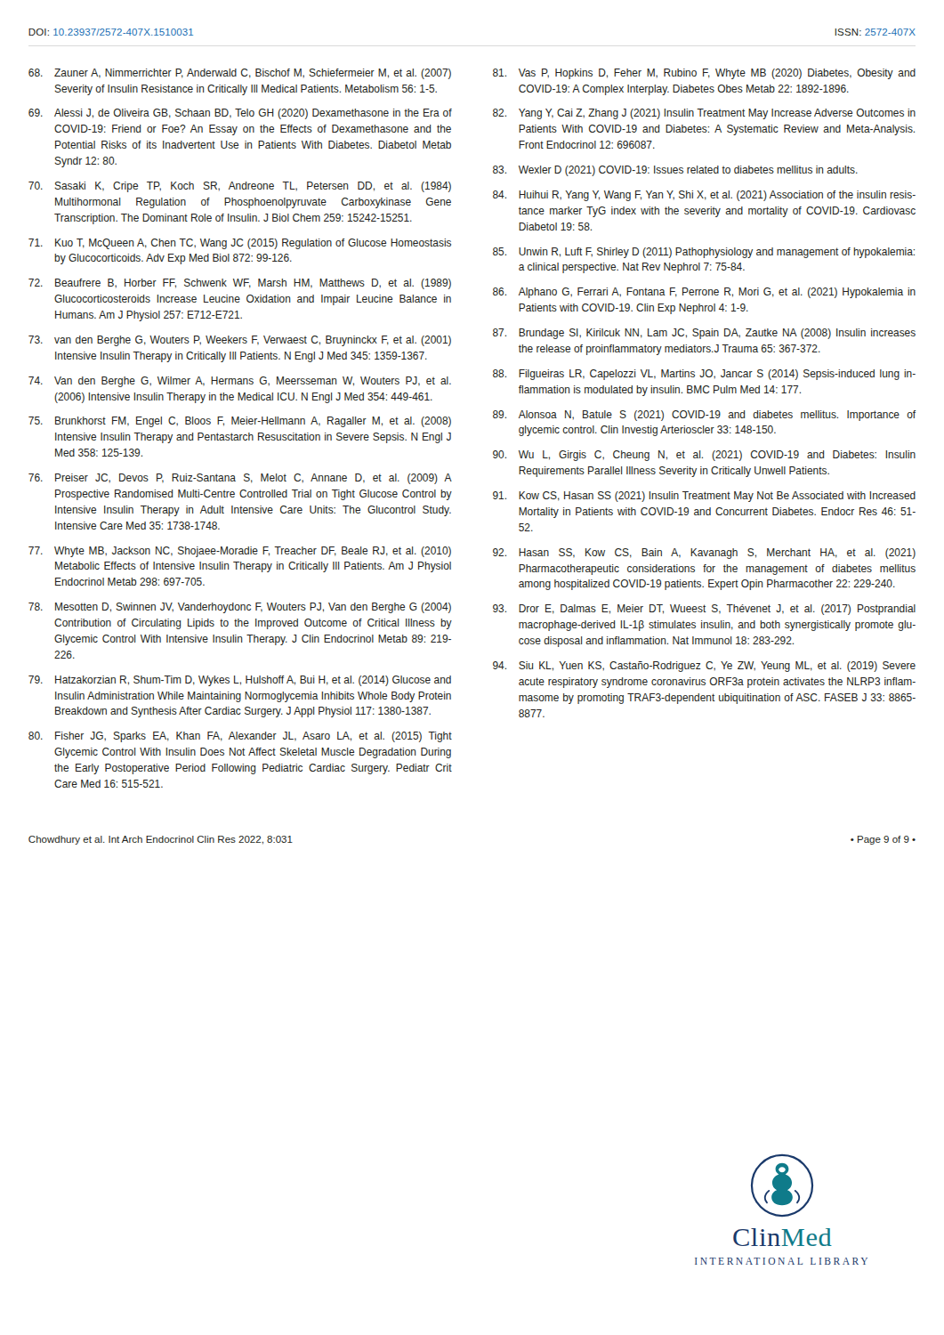DOI: 10.23937/2572-407X.1510031
ISSN: 2572-407X
68. Zauner A, Nimmerrichter P, Anderwald C, Bischof M, Schiefermeier M, et al. (2007) Severity of Insulin Resistance in Critically Ill Medical Patients. Metabolism 56: 1-5.
69. Alessi J, de Oliveira GB, Schaan BD, Telo GH (2020) Dexamethasone in the Era of COVID-19: Friend or Foe? An Essay on the Effects of Dexamethasone and the Potential Risks of its Inadvertent Use in Patients With Diabetes. Diabetol Metab Syndr 12: 80.
70. Sasaki K, Cripe TP, Koch SR, Andreone TL, Petersen DD, et al. (1984) Multihormonal Regulation of Phosphoenolpyruvate Carboxykinase Gene Transcription. The Dominant Role of Insulin. J Biol Chem 259: 15242-15251.
71. Kuo T, McQueen A, Chen TC, Wang JC (2015) Regulation of Glucose Homeostasis by Glucocorticoids. Adv Exp Med Biol 872: 99-126.
72. Beaufrere B, Horber FF, Schwenk WF, Marsh HM, Matthews D, et al. (1989) Glucocorticosteroids Increase Leucine Oxidation and Impair Leucine Balance in Humans. Am J Physiol 257: E712-E721.
73. van den Berghe G, Wouters P, Weekers F, Verwaest C, Bruyninckx F, et al. (2001) Intensive Insulin Therapy in Critically Ill Patients. N Engl J Med 345: 1359-1367.
74. Van den Berghe G, Wilmer A, Hermans G, Meersseman W, Wouters PJ, et al. (2006) Intensive Insulin Therapy in the Medical ICU. N Engl J Med 354: 449-461.
75. Brunkhorst FM, Engel C, Bloos F, Meier-Hellmann A, Ragaller M, et al. (2008) Intensive Insulin Therapy and Pentastarch Resuscitation in Severe Sepsis. N Engl J Med 358: 125-139.
76. Preiser JC, Devos P, Ruiz-Santana S, Melot C, Annane D, et al. (2009) A Prospective Randomised Multi-Centre Controlled Trial on Tight Glucose Control by Intensive Insulin Therapy in Adult Intensive Care Units: The Glucontrol Study. Intensive Care Med 35: 1738-1748.
77. Whyte MB, Jackson NC, Shojaee-Moradie F, Treacher DF, Beale RJ, et al. (2010) Metabolic Effects of Intensive Insulin Therapy in Critically Ill Patients. Am J Physiol Endocrinol Metab 298: 697-705.
78. Mesotten D, Swinnen JV, Vanderhoydonc F, Wouters PJ, Van den Berghe G (2004) Contribution of Circulating Lipids to the Improved Outcome of Critical Illness by Glycemic Control With Intensive Insulin Therapy. J Clin Endocrinol Metab 89: 219-226.
79. Hatzakorzian R, Shum-Tim D, Wykes L, Hulshoff A, Bui H, et al. (2014) Glucose and Insulin Administration While Maintaining Normoglycemia Inhibits Whole Body Protein Breakdown and Synthesis After Cardiac Surgery. J Appl Physiol 117: 1380-1387.
80. Fisher JG, Sparks EA, Khan FA, Alexander JL, Asaro LA, et al. (2015) Tight Glycemic Control With Insulin Does Not Affect Skeletal Muscle Degradation During the Early Postoperative Period Following Pediatric Cardiac Surgery. Pediatr Crit Care Med 16: 515-521.
81. Vas P, Hopkins D, Feher M, Rubino F, Whyte MB (2020) Diabetes, Obesity and COVID-19: A Complex Interplay. Diabetes Obes Metab 22: 1892-1896.
82. Yang Y, Cai Z, Zhang J (2021) Insulin Treatment May Increase Adverse Outcomes in Patients With COVID-19 and Diabetes: A Systematic Review and Meta-Analysis. Front Endocrinol 12: 696087.
83. Wexler D (2021) COVID-19: Issues related to diabetes mellitus in adults.
84. Huihui R, Yang Y, Wang F, Yan Y, Shi X, et al. (2021) Association of the insulin resistance marker TyG index with the severity and mortality of COVID-19. Cardiovasc Diabetol 19: 58.
85. Unwin R, Luft F, Shirley D (2011) Pathophysiology and management of hypokalemia: a clinical perspective. Nat Rev Nephrol 7: 75-84.
86. Alphano G, Ferrari A, Fontana F, Perrone R, Mori G, et al. (2021) Hypokalemia in Patients with COVID-19. Clin Exp Nephrol 4: 1-9.
87. Brundage SI, Kirilcuk NN, Lam JC, Spain DA, Zautke NA (2008) Insulin increases the release of proinflammatory mediators.J Trauma 65: 367-372.
88. Filgueiras LR, Capelozzi VL, Martins JO, Jancar S (2014) Sepsis-induced lung inflammation is modulated by insulin. BMC Pulm Med 14: 177.
89. Alonsoa N, Batule S (2021) COVID-19 and diabetes mellitus. Importance of glycemic control. Clin Investig Arterioscler 33: 148-150.
90. Wu L, Girgis C, Cheung N, et al. (2021) COVID-19 and Diabetes: Insulin Requirements Parallel Illness Severity in Critically Unwell Patients.
91. Kow CS, Hasan SS (2021) Insulin Treatment May Not Be Associated with Increased Mortality in Patients with COVID-19 and Concurrent Diabetes. Endocr Res 46: 51-52.
92. Hasan SS, Kow CS, Bain A, Kavanagh S, Merchant HA, et al. (2021) Pharmacotherapeutic considerations for the management of diabetes mellitus among hospitalized COVID-19 patients. Expert Opin Pharmacother 22: 229-240.
93. Dror E, Dalmas E, Meier DT, Wueest S, Thévenet J, et al. (2017) Postprandial macrophage-derived IL-1β stimulates insulin, and both synergistically promote glucose disposal and inflammation. Nat Immunol 18: 283-292.
94. Siu KL, Yuen KS, Castaño-Rodriguez C, Ye ZW, Yeung ML, et al. (2019) Severe acute respiratory syndrome coronavirus ORF3a protein activates the NLRP3 inflammasome by promoting TRAF3-dependent ubiquitination of ASC. FASEB J 33: 8865-8877.
Clin Med
International Library
Chowdhury et al. Int Arch Endocrinol Clin Res 2022, 8:031
• Page 9 of 9 •